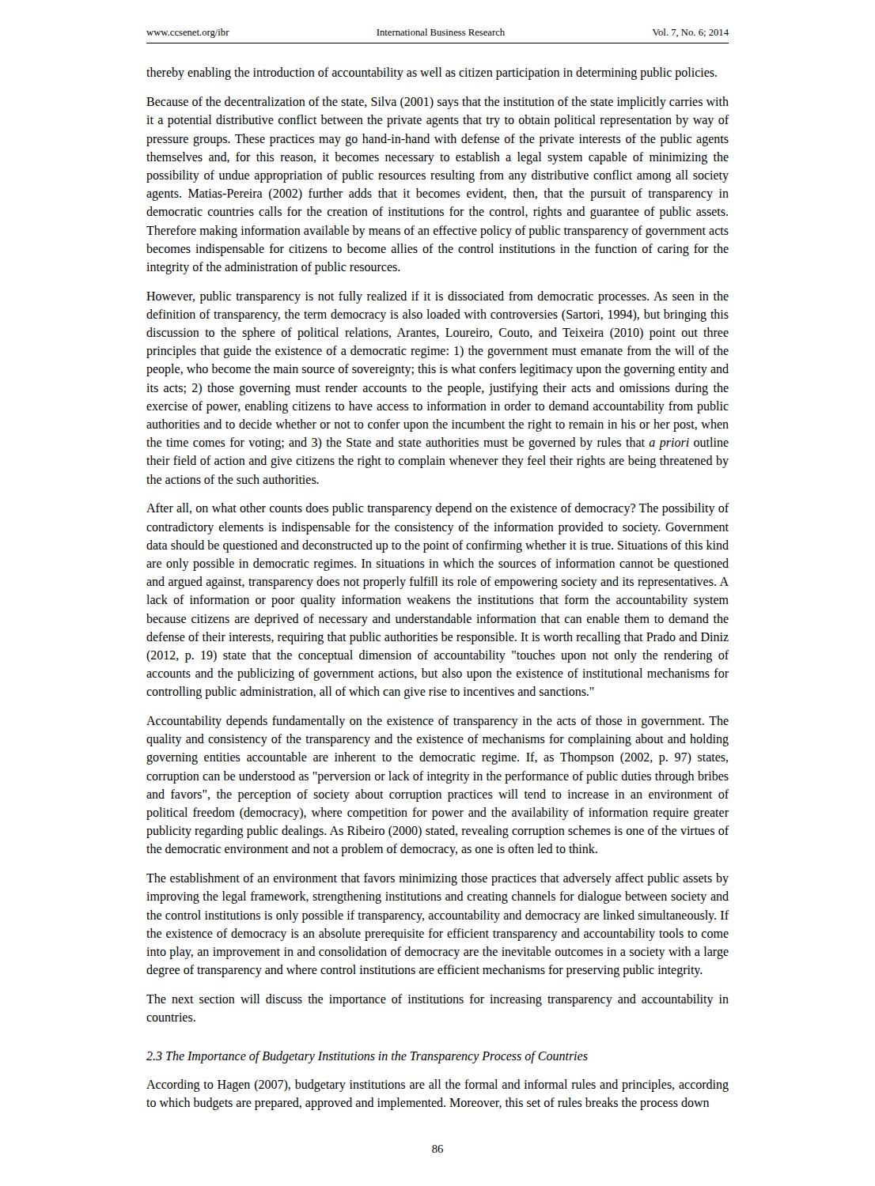www.ccsenet.org/ibr International Business Research Vol. 7, No. 6; 2014
thereby enabling the introduction of accountability as well as citizen participation in determining public policies.
Because of the decentralization of the state, Silva (2001) says that the institution of the state implicitly carries with it a potential distributive conflict between the private agents that try to obtain political representation by way of pressure groups. These practices may go hand-in-hand with defense of the private interests of the public agents themselves and, for this reason, it becomes necessary to establish a legal system capable of minimizing the possibility of undue appropriation of public resources resulting from any distributive conflict among all society agents. Matias-Pereira (2002) further adds that it becomes evident, then, that the pursuit of transparency in democratic countries calls for the creation of institutions for the control, rights and guarantee of public assets. Therefore making information available by means of an effective policy of public transparency of government acts becomes indispensable for citizens to become allies of the control institutions in the function of caring for the integrity of the administration of public resources.
However, public transparency is not fully realized if it is dissociated from democratic processes. As seen in the definition of transparency, the term democracy is also loaded with controversies (Sartori, 1994), but bringing this discussion to the sphere of political relations, Arantes, Loureiro, Couto, and Teixeira (2010) point out three principles that guide the existence of a democratic regime: 1) the government must emanate from the will of the people, who become the main source of sovereignty; this is what confers legitimacy upon the governing entity and its acts; 2) those governing must render accounts to the people, justifying their acts and omissions during the exercise of power, enabling citizens to have access to information in order to demand accountability from public authorities and to decide whether or not to confer upon the incumbent the right to remain in his or her post, when the time comes for voting; and 3) the State and state authorities must be governed by rules that a priori outline their field of action and give citizens the right to complain whenever they feel their rights are being threatened by the actions of the such authorities.
After all, on what other counts does public transparency depend on the existence of democracy? The possibility of contradictory elements is indispensable for the consistency of the information provided to society. Government data should be questioned and deconstructed up to the point of confirming whether it is true. Situations of this kind are only possible in democratic regimes. In situations in which the sources of information cannot be questioned and argued against, transparency does not properly fulfill its role of empowering society and its representatives. A lack of information or poor quality information weakens the institutions that form the accountability system because citizens are deprived of necessary and understandable information that can enable them to demand the defense of their interests, requiring that public authorities be responsible. It is worth recalling that Prado and Diniz (2012, p. 19) state that the conceptual dimension of accountability "touches upon not only the rendering of accounts and the publicizing of government actions, but also upon the existence of institutional mechanisms for controlling public administration, all of which can give rise to incentives and sanctions."
Accountability depends fundamentally on the existence of transparency in the acts of those in government. The quality and consistency of the transparency and the existence of mechanisms for complaining about and holding governing entities accountable are inherent to the democratic regime. If, as Thompson (2002, p. 97) states, corruption can be understood as "perversion or lack of integrity in the performance of public duties through bribes and favors", the perception of society about corruption practices will tend to increase in an environment of political freedom (democracy), where competition for power and the availability of information require greater publicity regarding public dealings. As Ribeiro (2000) stated, revealing corruption schemes is one of the virtues of the democratic environment and not a problem of democracy, as one is often led to think.
The establishment of an environment that favors minimizing those practices that adversely affect public assets by improving the legal framework, strengthening institutions and creating channels for dialogue between society and the control institutions is only possible if transparency, accountability and democracy are linked simultaneously. If the existence of democracy is an absolute prerequisite for efficient transparency and accountability tools to come into play, an improvement in and consolidation of democracy are the inevitable outcomes in a society with a large degree of transparency and where control institutions are efficient mechanisms for preserving public integrity.
The next section will discuss the importance of institutions for increasing transparency and accountability in countries.
2.3 The Importance of Budgetary Institutions in the Transparency Process of Countries
According to Hagen (2007), budgetary institutions are all the formal and informal rules and principles, according to which budgets are prepared, approved and implemented. Moreover, this set of rules breaks the process down
86